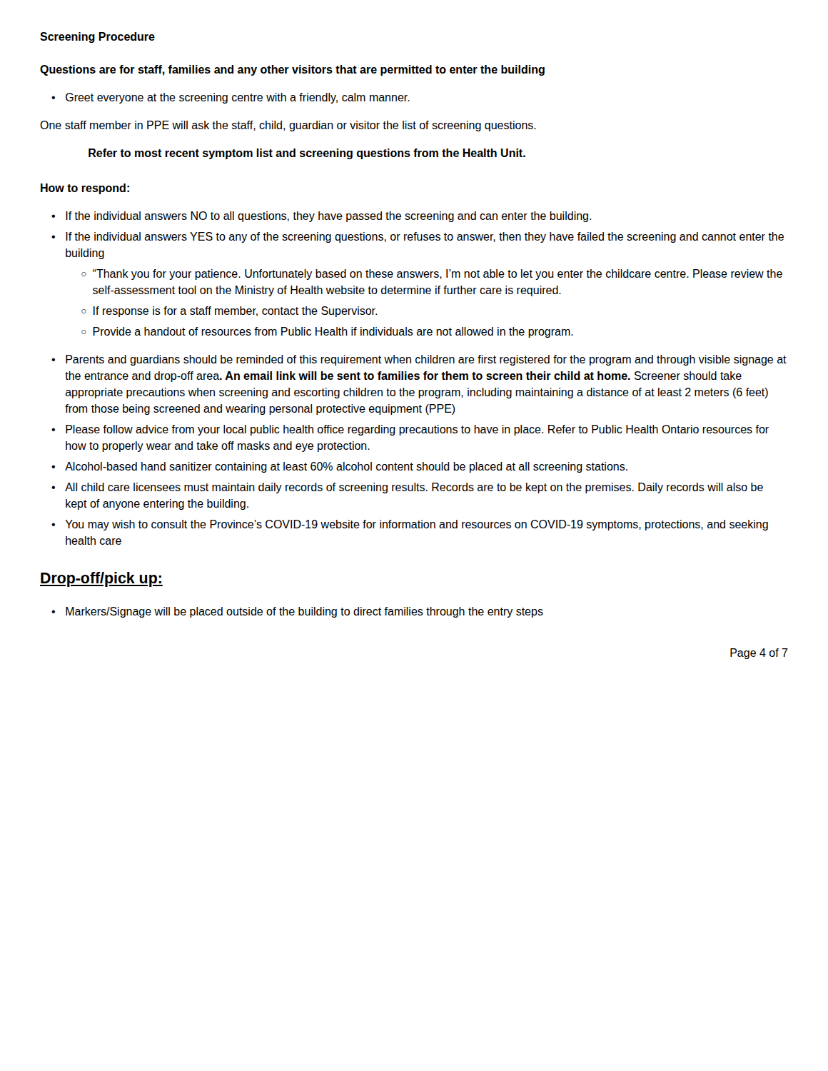Screening Procedure
Questions are for staff, families and any other visitors that are permitted to enter the building
Greet everyone at the screening centre with a friendly, calm manner.
One staff member in PPE will ask the staff, child, guardian or visitor the list of screening questions.
Refer to most recent symptom list and screening questions from the Health Unit.
How to respond:
If the individual answers NO to all questions, they have passed the screening and can enter the building.
If the individual answers YES to any of the screening questions, or refuses to answer, then they have failed the screening and cannot enter the building
“Thank you for your patience. Unfortunately based on these answers, I’m not able to let you enter the childcare centre. Please review the self-assessment tool on the Ministry of Health website to determine if further care is required.
If response is for a staff member, contact the Supervisor.
Provide a handout of resources from Public Health if individuals are not allowed in the program.
Parents and guardians should be reminded of this requirement when children are first registered for the program and through visible signage at the entrance and drop-off area. An email link will be sent to families for them to screen their child at home. Screener should take appropriate precautions when screening and escorting children to the program, including maintaining a distance of at least 2 meters (6 feet) from those being screened and wearing personal protective equipment (PPE)
Please follow advice from your local public health office regarding precautions to have in place. Refer to Public Health Ontario resources for how to properly wear and take off masks and eye protection.
Alcohol-based hand sanitizer containing at least 60% alcohol content should be placed at all screening stations.
All child care licensees must maintain daily records of screening results. Records are to be kept on the premises. Daily records will also be kept of anyone entering the building.
You may wish to consult the Province’s COVID-19 website for information and resources on COVID-19 symptoms, protections, and seeking health care
Drop-off/pick up:
Markers/Signage will be placed outside of the building to direct families through the entry steps
Page 4 of 7